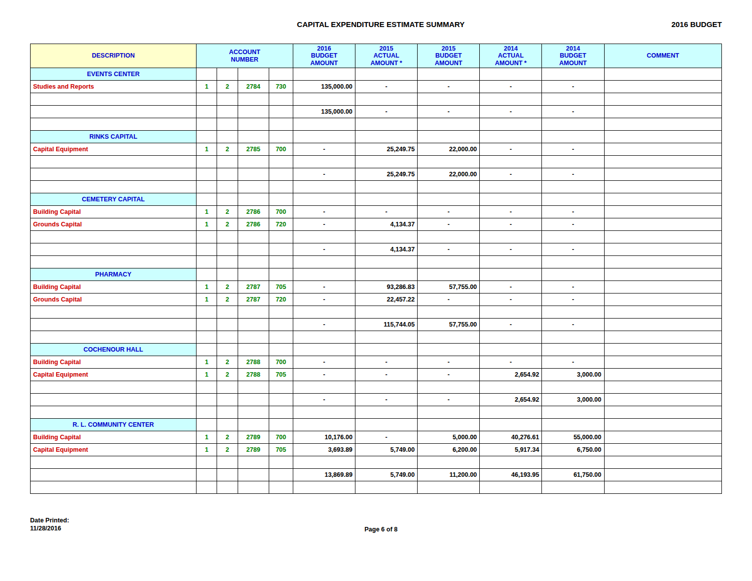CAPITAL EXPENDITURE ESTIMATE SUMMARY
2016 BUDGET
| DESCRIPTION | ACCOUNT NUMBER | 2016 BUDGET AMOUNT | 2015 ACTUAL AMOUNT * | 2015 BUDGET AMOUNT | 2014 ACTUAL AMOUNT * | 2014 BUDGET AMOUNT | COMMENT |
| --- | --- | --- | --- | --- | --- | --- | --- |
| EVENTS CENTER | | | | | | | | | | |
| Studies and Reports | 1 | 2 | 2784 | 730 | 135,000.00 | - | - | - | - | |
| | | | | | 135,000.00 | - | - | - | - | |
| RINKS CAPITAL | | | | | | | | | | |
| Capital Equipment | 1 | 2 | 2785 | 700 | - | 25,249.75 | 22,000.00 | - | - | |
| | | | | | - | 25,249.75 | 22,000.00 | - | - | |
| CEMETERY CAPITAL | | | | | | | | | | |
| Building Capital | 1 | 2 | 2786 | 700 | - | - | - | - | - | |
| Grounds Capital | 1 | 2 | 2786 | 720 | - | 4,134.37 | - | - | - | |
| | | | | | - | 4,134.37 | - | - | - | |
| PHARMACY | | | | | | | | | | |
| Building Capital | 1 | 2 | 2787 | 705 | - | 93,286.83 | 57,755.00 | - | - | |
| Grounds Capital | 1 | 2 | 2787 | 720 | - | 22,457.22 | - | - | - | |
| | | | | | - | 115,744.05 | 57,755.00 | - | - | |
| COCHENOUR HALL | | | | | | | | | | |
| Building Capital | 1 | 2 | 2788 | 700 | - | - | - | - | - | |
| Capital Equipment | 1 | 2 | 2788 | 705 | - | - | - | 2,654.92 | 3,000.00 | |
| | | | | | - | - | - | 2,654.92 | 3,000.00 | |
| R. L. COMMUNITY CENTER | | | | | | | | | | |
| Building Capital | 1 | 2 | 2789 | 700 | 10,176.00 | - | 5,000.00 | 40,276.61 | 55,000.00 | |
| Capital Equipment | 1 | 2 | 2789 | 705 | 3,693.89 | 5,749.00 | 6,200.00 | 5,917.34 | 6,750.00 | |
| | | | | | 13,869.89 | 5,749.00 | 11,200.00 | 46,193.95 | 61,750.00 | |
Date Printed:
11/28/2016
Page 6 of 8